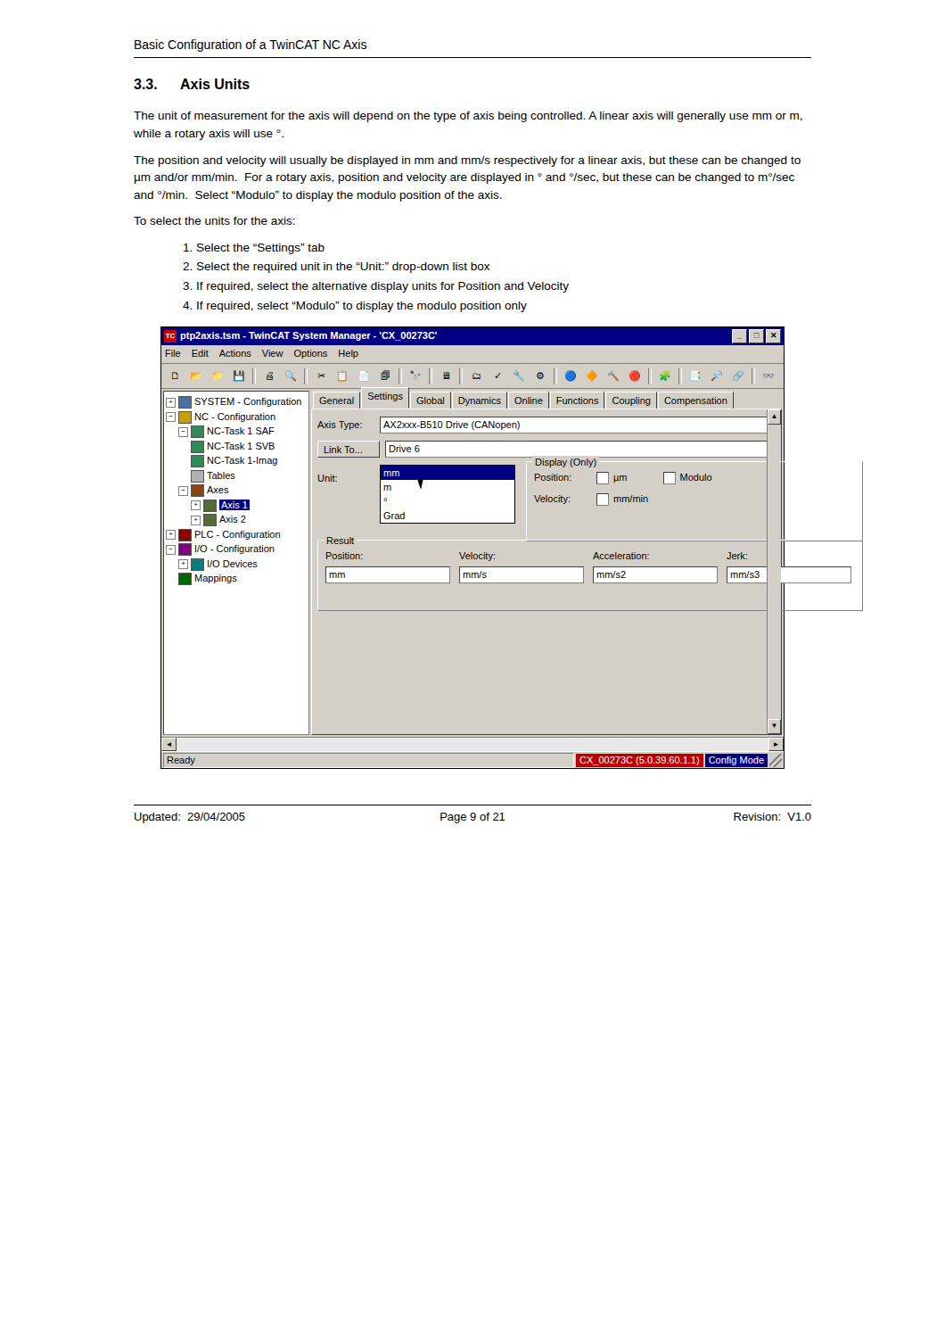Basic Configuration of a TwinCAT NC Axis
3.3. Axis Units
The unit of measurement for the axis will depend on the type of axis being controlled. A linear axis will generally use mm or m, while a rotary axis will use °.
The position and velocity will usually be displayed in mm and mm/s respectively for a linear axis, but these can be changed to µm and/or mm/min. For a rotary axis, position and velocity are displayed in ° and °/sec, but these can be changed to m°/sec and °/min. Select “Modulo” to display the modulo position of the axis.
To select the units for the axis:
Select the “Settings” tab
Select the required unit in the “Unit:” drop-down list box
If required, select the alternative display units for Position and Velocity
If required, select “Modulo” to display the modulo position only
TC ptp2axis.tsm - TwinCAT System Manager - 'CX_00273C' _□✕
File Edit Actions View Options Help
🗋 📂 📁 💾 🖨 🔍 ✂ 📋 📄 🗐 🔭 🖥 🗂 ✓ 🔧 ⚙ 🔵 🔶 🔨 🔴 🧩 📑 🔎 🔗 👓
+ SYSTEM - Configuration
− NC - Configuration
− NC-Task 1 SAF
NC-Task 1 SVB
NC-Task 1-Imag
Tables
− Axes
+ Axis 1
+ Axis 2
+ PLC - Configuration
− I/O - Configuration
+ I/O Devices
Mappings
General Settings Global Dynamics Online Functions Coupling Compensation
Axis Type: AX2xxx-B510 Drive (CANopen)
Link To... Drive 6
Unit: mm ▼
mm
m
°
Grad
Display (Only)
Position: µm Modulo
Velocity: mm/min
Result
Position:
mm
Velocity:
mm/s
Acceleration:
mm/s2
Jerk:
mm/s3
▲
▼
◄
►
Ready CX_00273C (5.0.39.60.1.1) Config Mode
Updated: 29/04/2005
Page 9 of 21
Revision: V1.0